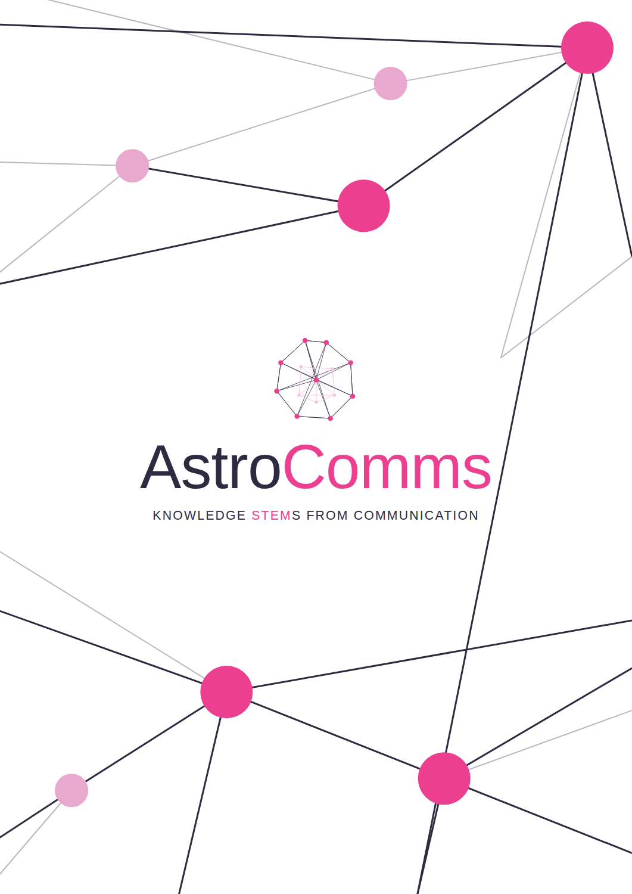Astro Comms
Knowledge STEMs from Communication